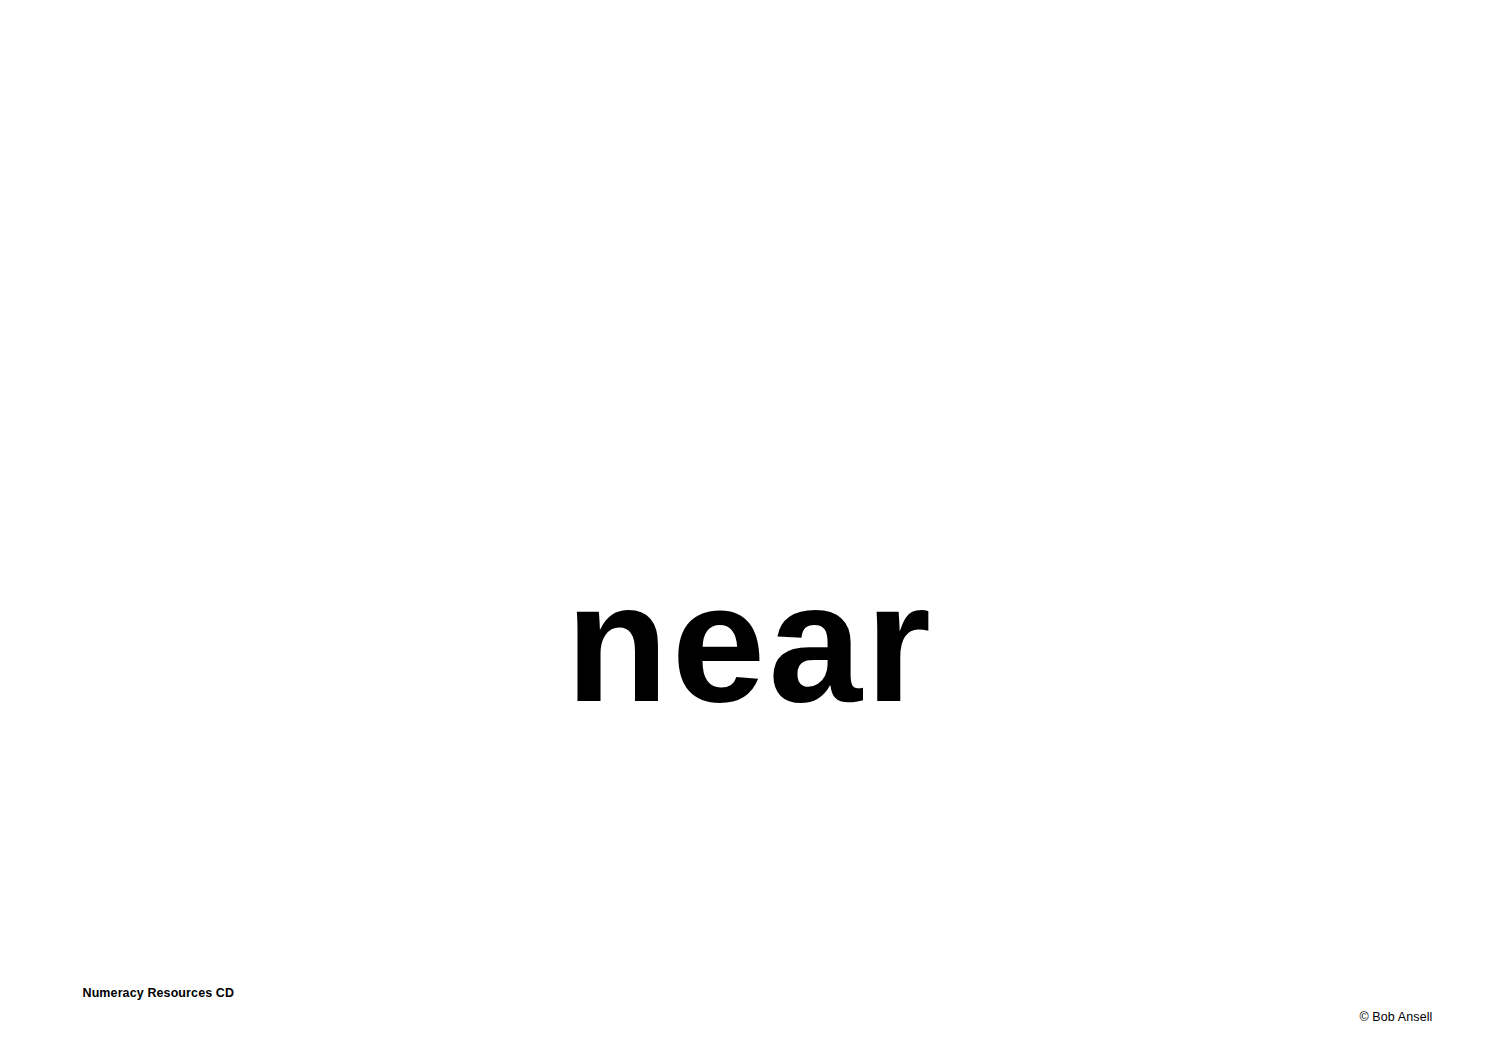near
Numeracy Resources CD
© Bob Ansell